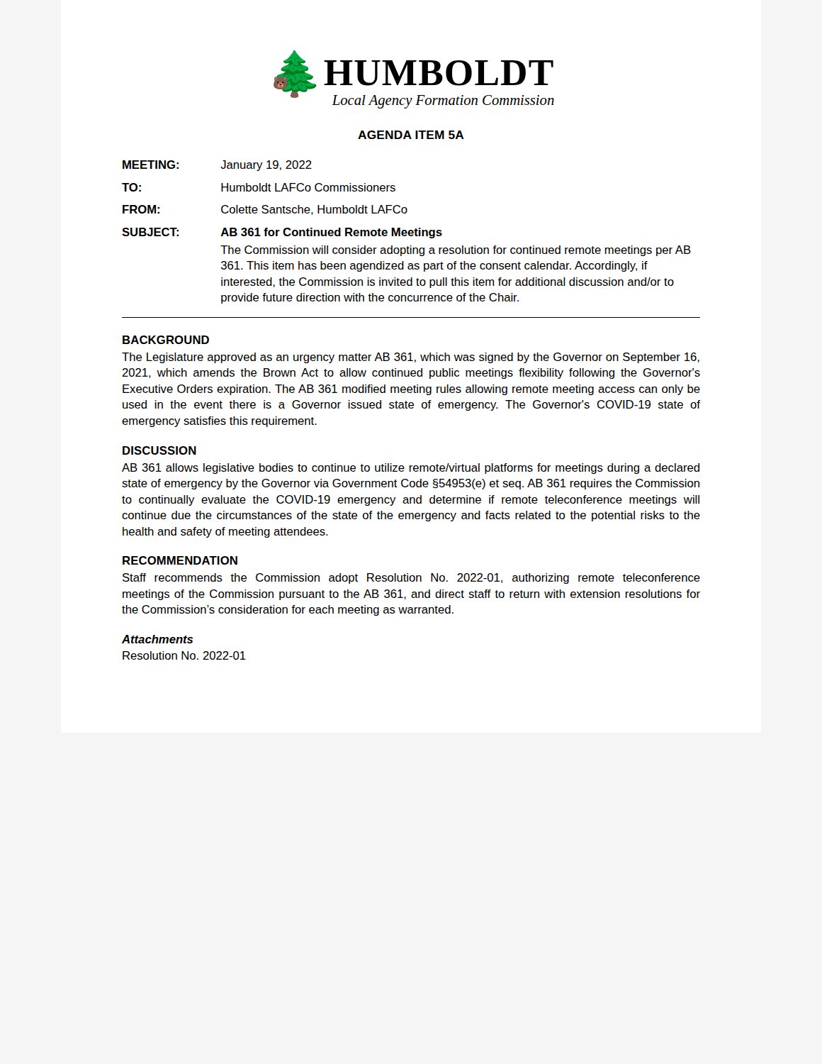🌲🐻 HUMBOLDT
Local Agency Formation Commission
AGENDA ITEM 5A
| MEETING: | January 19, 2022 |
| TO: | Humboldt LAFCo Commissioners |
| FROM: | Colette Santsche, Humboldt LAFCo |
| SUBJECT: | AB 361 for Continued Remote Meetings The Commission will consider adopting a resolution for continued remote meetings per AB 361. This item has been agendized as part of the consent calendar. Accordingly, if interested, the Commission is invited to pull this item for additional discussion and/or to provide future direction with the concurrence of the Chair. |
BACKGROUND
The Legislature approved as an urgency matter AB 361, which was signed by the Governor on September 16, 2021, which amends the Brown Act to allow continued public meetings flexibility following the Governor's Executive Orders expiration. The AB 361 modified meeting rules allowing remote meeting access can only be used in the event there is a Governor issued state of emergency. The Governor's COVID-19 state of emergency satisfies this requirement.
DISCUSSION
AB 361 allows legislative bodies to continue to utilize remote/virtual platforms for meetings during a declared state of emergency by the Governor via Government Code §54953(e) et seq. AB 361 requires the Commission to continually evaluate the COVID-19 emergency and determine if remote teleconference meetings will continue due the circumstances of the state of the emergency and facts related to the potential risks to the health and safety of meeting attendees.
RECOMMENDATION
Staff recommends the Commission adopt Resolution No. 2022-01, authorizing remote teleconference meetings of the Commission pursuant to the AB 361, and direct staff to return with extension resolutions for the Commission’s consideration for each meeting as warranted.
Attachments
Resolution No. 2022-01